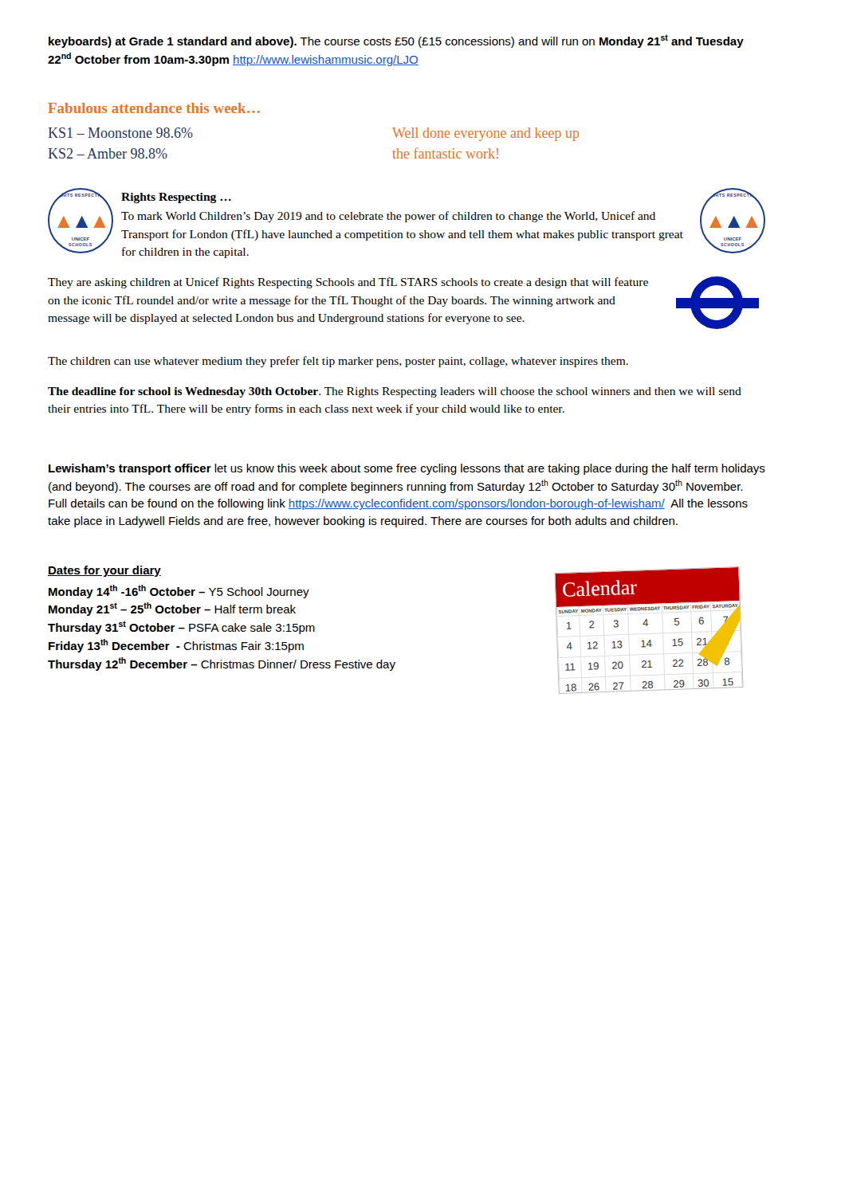keyboards) at Grade 1 standard and above). The course costs £50 (£15 concessions) and will run on Monday 21st and Tuesday 22nd October from 10am-3.30pm http://www.lewishammusic.org/LJO
Fabulous attendance this week…
| KS1 – Moonstone 98.6% | Well done everyone and keep up |
| KS2 – Amber 98.8% | the fantastic work! |
RIGHTS RESPECTING
▲▲▲
UNICEF
SCHOOLS
RIGHTS RESPECTING
▲▲▲
UNICEF
SCHOOLS
Rights Respecting …
To mark World Children’s Day 2019 and to celebrate the power of children to change the World, Unicef and Transport for London (TfL) have launched a competition to show and tell them what makes public transport great for children in the capital.
They are asking children at Unicef Rights Respecting Schools and TfL STARS schools to create a design that will feature on the iconic TfL roundel and/or write a message for the TfL Thought of the Day boards. The winning artwork and message will be displayed at selected London bus and Underground stations for everyone to see.
The children can use whatever medium they prefer felt tip marker pens, poster paint, collage, whatever inspires them.
The deadline for school is Wednesday 30th October. The Rights Respecting leaders will choose the school winners and then we will send their entries into TfL. There will be entry forms in each class next week if your child would like to enter.
Lewisham’s transport officer let us know this week about some free cycling lessons that are taking place during the half term holidays (and beyond). The courses are off road and for complete beginners running from Saturday 12th October to Saturday 30th November. Full details can be found on the following link https://www.cycleconfident.com/sponsors/london-borough-of-lewisham/ All the lessons take place in Ladywell Fields and are free, however booking is required. There are courses for both adults and children.
Calendar
| SUNDAY | MONDAY | TUESDAY | WEDNESDAY | THURSDAY | FRIDAY | SATURDAY |
| --- | --- | --- | --- | --- | --- | --- |
| 1 | 2 | 3 | 4 | 5 | 6 | 7 |
| 4 | 12 | 13 | 14 | 15 | 21 | 1 |
| 11 | 19 | 20 | 21 | 22 | 28 | 8 |
| 18 | 26 | 27 | 28 | 29 | 30 | 15 |
Dates for your diary
Monday 14th -16th October – Y5 School Journey
Monday 21st – 25th October – Half term break
Thursday 31st October – PSFA cake sale 3:15pm
Friday 13th December - Christmas Fair 3:15pm
Thursday 12th December – Christmas Dinner/ Dress Festive day